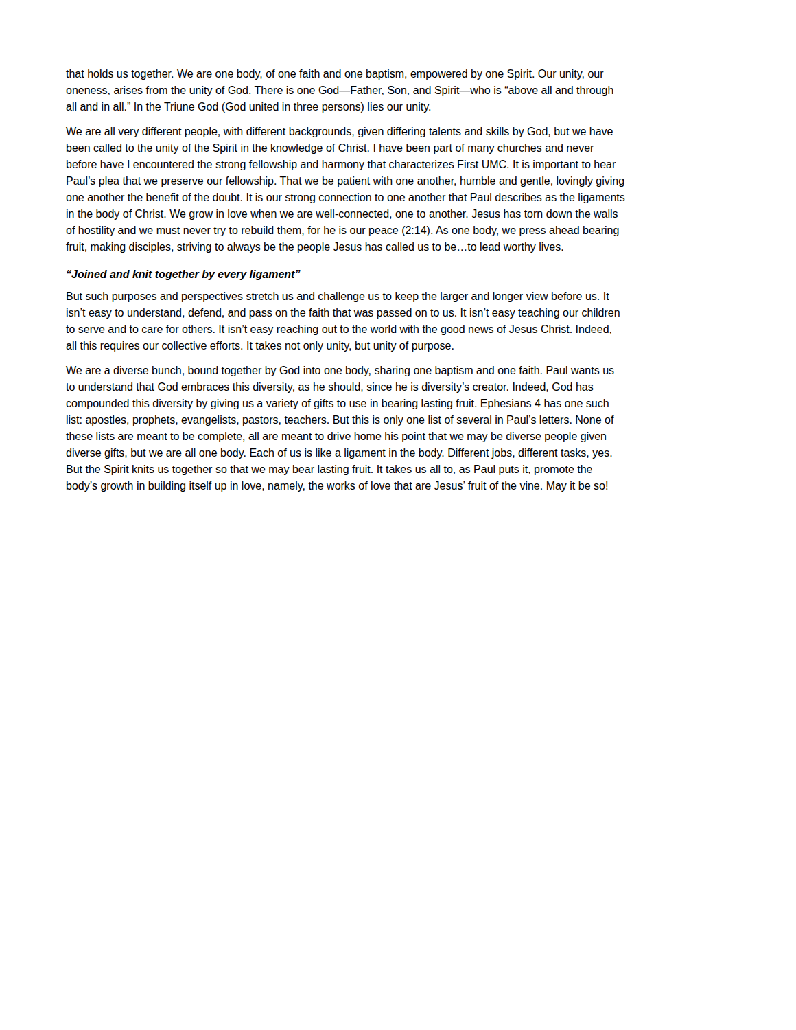that holds us together. We are one body, of one faith and one baptism, empowered by one Spirit. Our unity, our oneness, arises from the unity of God. There is one God—Father, Son, and Spirit—who is “above all and through all and in all.” In the Triune God (God united in three persons) lies our unity.
We are all very different people, with different backgrounds, given differing talents and skills by God, but we have been called to the unity of the Spirit in the knowledge of Christ. I have been part of many churches and never before have I encountered the strong fellowship and harmony that characterizes First UMC. It is important to hear Paul’s plea that we preserve our fellowship. That we be patient with one another, humble and gentle, lovingly giving one another the benefit of the doubt. It is our strong connection to one another that Paul describes as the ligaments in the body of Christ. We grow in love when we are well-connected, one to another. Jesus has torn down the walls of hostility and we must never try to rebuild them, for he is our peace (2:14). As one body, we press ahead bearing fruit, making disciples, striving to always be the people Jesus has called us to be…to lead worthy lives.
“Joined and knit together by every ligament”
But such purposes and perspectives stretch us and challenge us to keep the larger and longer view before us. It isn’t easy to understand, defend, and pass on the faith that was passed on to us. It isn’t easy teaching our children to serve and to care for others. It isn’t easy reaching out to the world with the good news of Jesus Christ. Indeed, all this requires our collective efforts. It takes not only unity, but unity of purpose.
We are a diverse bunch, bound together by God into one body, sharing one baptism and one faith. Paul wants us to understand that God embraces this diversity, as he should, since he is diversity’s creator. Indeed, God has compounded this diversity by giving us a variety of gifts to use in bearing lasting fruit. Ephesians 4 has one such list: apostles, prophets, evangelists, pastors, teachers. But this is only one list of several in Paul’s letters. None of these lists are meant to be complete, all are meant to drive home his point that we may be diverse people given diverse gifts, but we are all one body. Each of us is like a ligament in the body. Different jobs, different tasks, yes. But the Spirit knits us together so that we may bear lasting fruit. It takes us all to, as Paul puts it, promote the body’s growth in building itself up in love, namely, the works of love that are Jesus’ fruit of the vine. May it be so!